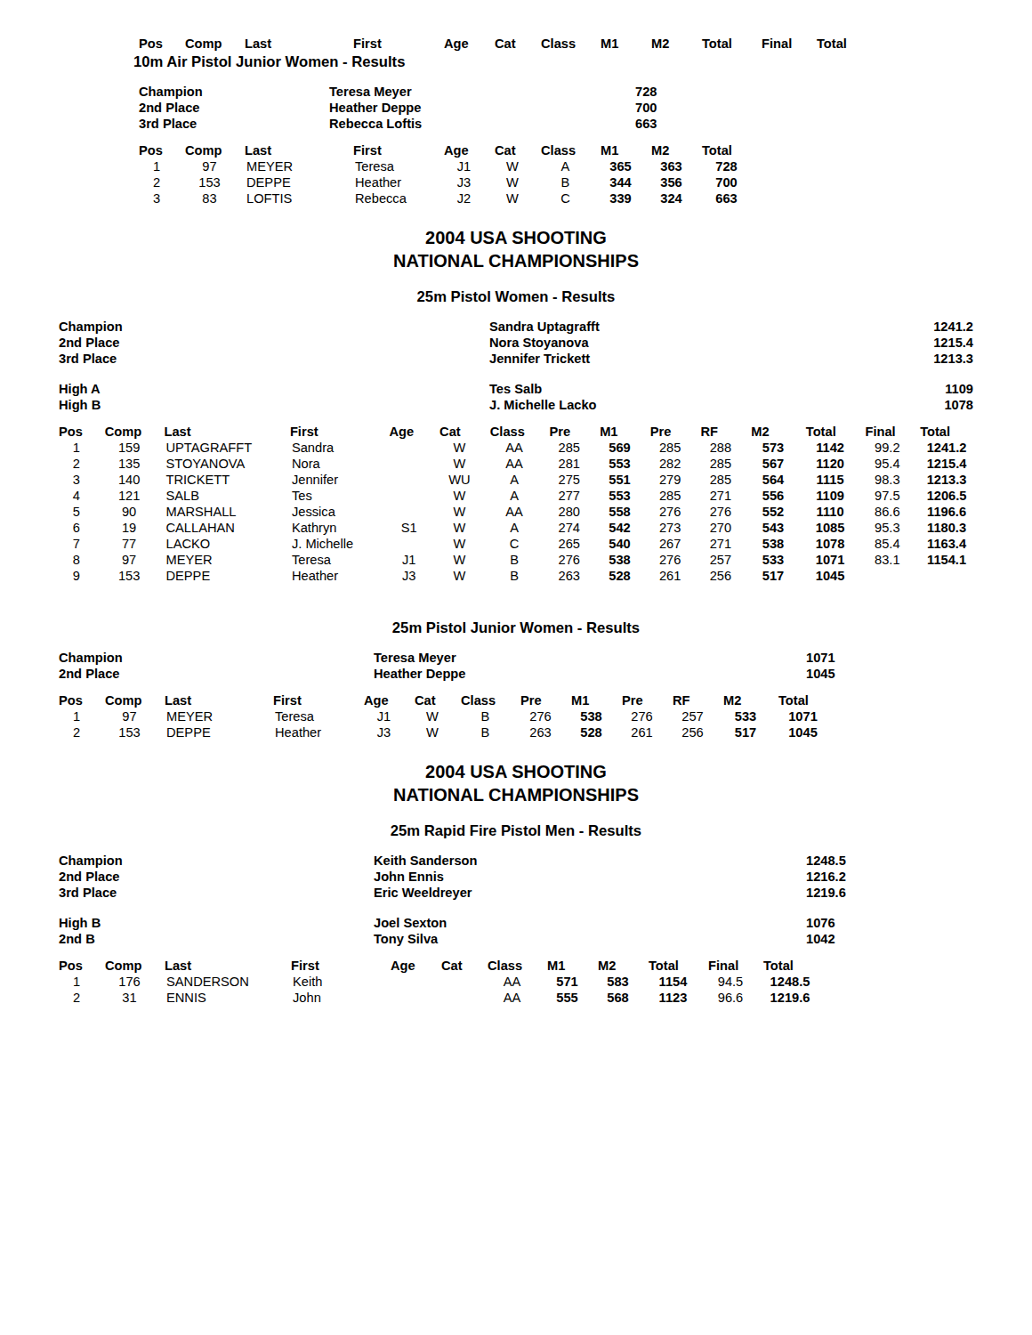| Pos | Comp | Last | First | Age | Cat | Class | M1 | M2 | Total | Final | Total |
| --- | --- | --- | --- | --- | --- | --- | --- | --- | --- | --- | --- |
10m Air Pistol Junior Women - Results
| Champion | | Teresa Meyer | | 728 |
| 2nd Place | | Heather Deppe | | 700 |
| 3rd Place | | Rebecca Loftis | | 663 |
| Pos | Comp | Last | First | Age | Cat | Class | M1 | M2 | Total |
| --- | --- | --- | --- | --- | --- | --- | --- | --- | --- |
| 1 | 97 | MEYER | Teresa | J1 | W | A | 365 | 363 | 728 |
| 2 | 153 | DEPPE | Heather | J3 | W | B | 344 | 356 | 700 |
| 3 | 83 | LOFTIS | Rebecca | J2 | W | C | 339 | 324 | 663 |
2004 USA SHOOTING
NATIONAL CHAMPIONSHIPS
25m Pistol Women - Results
| Champion | | Sandra Uptagrafft | 1241.2 |
| 2nd Place | | Nora Stoyanova | 1215.4 |
| 3rd Place | | Jennifer Trickett | 1213.3 |
| High A | | Tes Salb | 1109 |
| High B | | J. Michelle Lacko | 1078 |
| Pos | Comp | Last | First | Age | Cat | Class | Pre | M1 | Pre | RF | M2 | Total | Final | Total |
| --- | --- | --- | --- | --- | --- | --- | --- | --- | --- | --- | --- | --- | --- | --- |
| 1 | 159 | UPTAGRAFFT | Sandra | | W | AA | 285 | 569 | 285 | 288 | 573 | 1142 | 99.2 | 1241.2 |
| 2 | 135 | STOYANOVA | Nora | | W | AA | 281 | 553 | 282 | 285 | 567 | 1120 | 95.4 | 1215.4 |
| 3 | 140 | TRICKETT | Jennifer | | WU | A | 275 | 551 | 279 | 285 | 564 | 1115 | 98.3 | 1213.3 |
| 4 | 121 | SALB | Tes | | W | A | 277 | 553 | 285 | 271 | 556 | 1109 | 97.5 | 1206.5 |
| 5 | 90 | MARSHALL | Jessica | | W | AA | 280 | 558 | 276 | 276 | 552 | 1110 | 86.6 | 1196.6 |
| 6 | 19 | CALLAHAN | Kathryn | S1 | W | A | 274 | 542 | 273 | 270 | 543 | 1085 | 95.3 | 1180.3 |
| 7 | 77 | LACKO | J. Michelle | | W | C | 265 | 540 | 267 | 271 | 538 | 1078 | 85.4 | 1163.4 |
| 8 | 97 | MEYER | Teresa | J1 | W | B | 276 | 538 | 276 | 257 | 533 | 1071 | 83.1 | 1154.1 |
| 9 | 153 | DEPPE | Heather | J3 | W | B | 263 | 528 | 261 | 256 | 517 | 1045 | | |
25m Pistol Junior Women - Results
| Champion | | Teresa Meyer | 1071 |
| 2nd Place | | Heather Deppe | 1045 |
| Pos | Comp | Last | First | Age | Cat | Class | Pre | M1 | Pre | RF | M2 | Total |
| --- | --- | --- | --- | --- | --- | --- | --- | --- | --- | --- | --- | --- |
| 1 | 97 | MEYER | Teresa | J1 | W | B | 276 | 538 | 276 | 257 | 533 | 1071 |
| 2 | 153 | DEPPE | Heather | J3 | W | B | 263 | 528 | 261 | 256 | 517 | 1045 |
2004 USA SHOOTING
NATIONAL CHAMPIONSHIPS
25m Rapid Fire Pistol Men - Results
| Champion | | Keith Sanderson | 1248.5 |
| 2nd Place | | John Ennis | 1216.2 |
| 3rd Place | | Eric Weeldreyer | 1219.6 |
| High B | | Joel Sexton | 1076 |
| 2nd B | | Tony Silva | 1042 |
| Pos | Comp | Last | First | Age | Cat | Class | M1 | M2 | Total | Final | Total |
| --- | --- | --- | --- | --- | --- | --- | --- | --- | --- | --- | --- |
| 1 | 176 | SANDERSON | Keith | | | AA | 571 | 583 | 1154 | 94.5 | 1248.5 |
| 2 | 31 | ENNIS | John | | | AA | 555 | 568 | 1123 | 96.6 | 1219.6 |